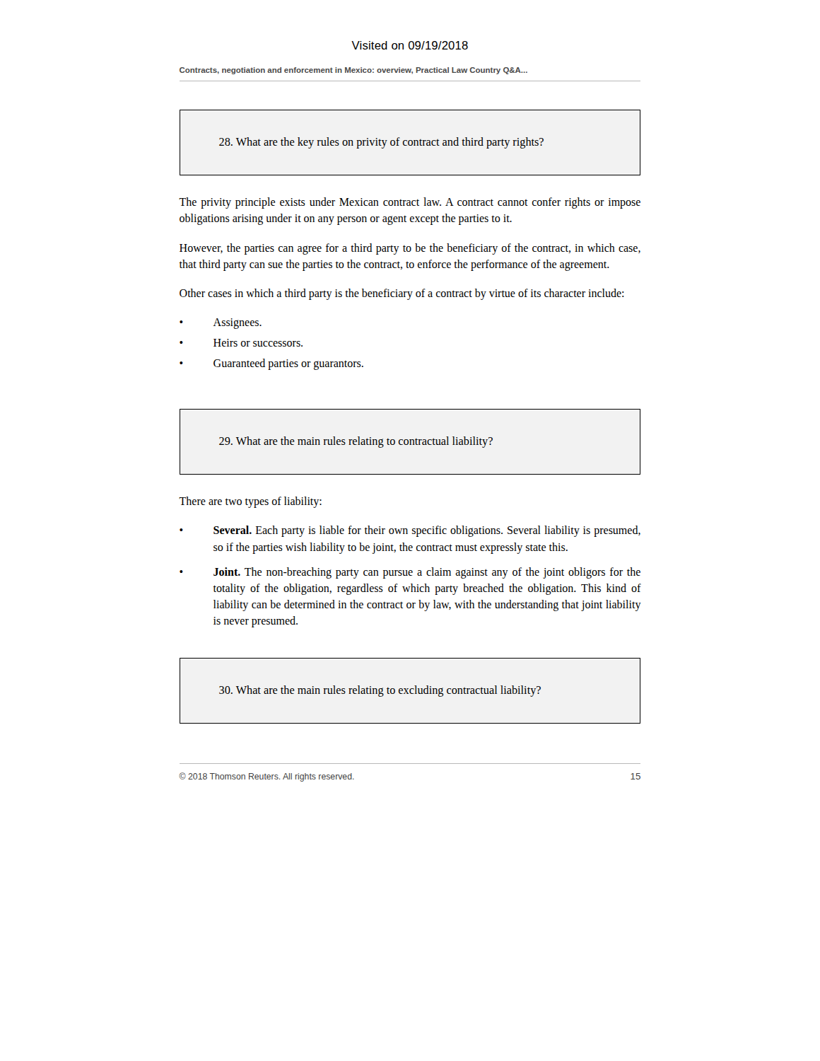Visited on 09/19/2018
Contracts, negotiation and enforcement in Mexico: overview, Practical Law Country Q&A...
28. What are the key rules on privity of contract and third party rights?
The privity principle exists under Mexican contract law. A contract cannot confer rights or impose obligations arising under it on any person or agent except the parties to it.
However, the parties can agree for a third party to be the beneficiary of the contract, in which case, that third party can sue the parties to the contract, to enforce the performance of the agreement.
Other cases in which a third party is the beneficiary of a contract by virtue of its character include:
Assignees.
Heirs or successors.
Guaranteed parties or guarantors.
29. What are the main rules relating to contractual liability?
There are two types of liability:
Several. Each party is liable for their own specific obligations. Several liability is presumed, so if the parties wish liability to be joint, the contract must expressly state this.
Joint. The non-breaching party can pursue a claim against any of the joint obligors for the totality of the obligation, regardless of which party breached the obligation. This kind of liability can be determined in the contract or by law, with the understanding that joint liability is never presumed.
30. What are the main rules relating to excluding contractual liability?
© 2018 Thomson Reuters. All rights reserved. 15